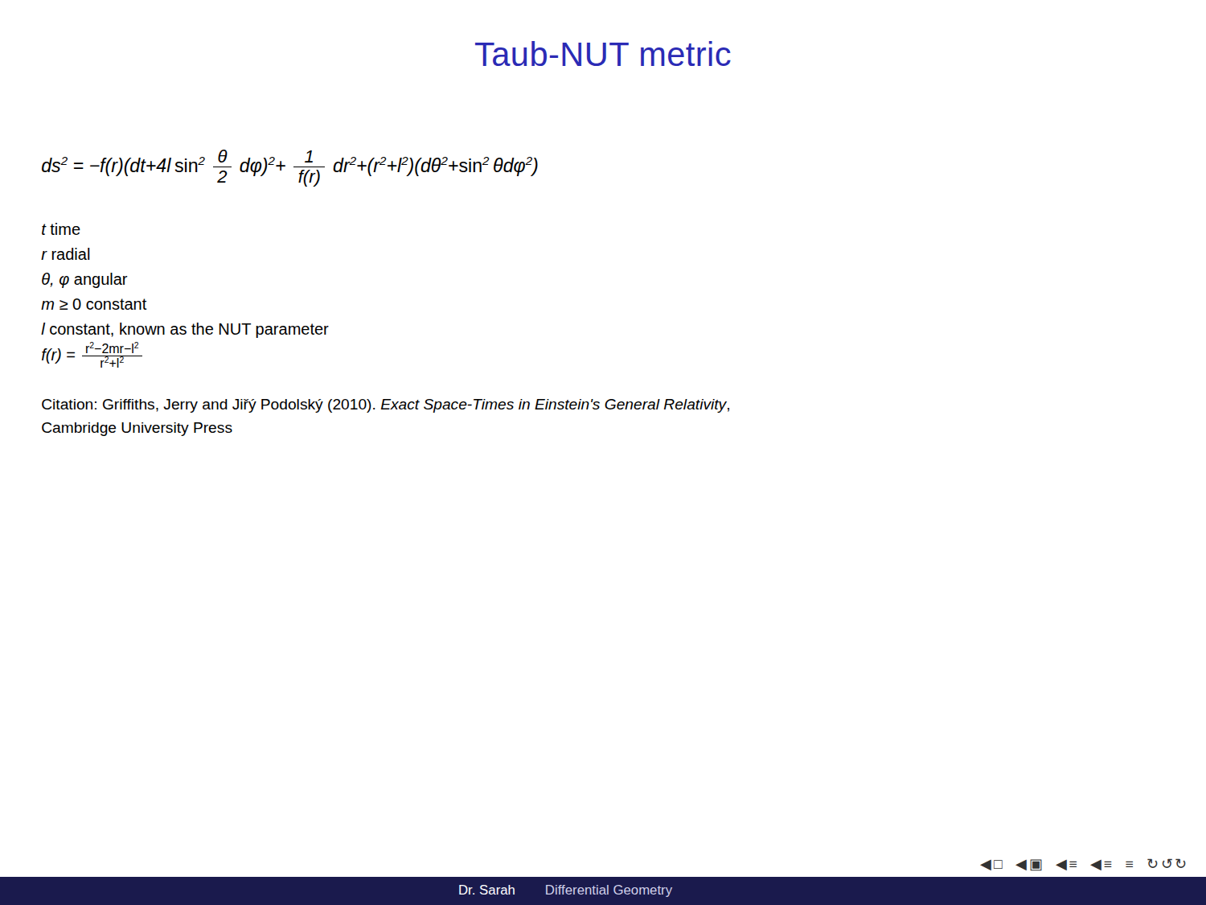Taub-NUT metric
ds2 = −f(r)(dt+4l sin2 θ 2 dφ)2+ 1 f(r) dr2+(r2+l2)(dθ2+sin2 θdφ2)
t time
r radial
θ, φ angular
m ≥ 0 constant
l constant, known as the NUT parameter
f(r) = r2−2mr−l2 r2+l2
Citation: Griffiths, Jerry and Jiřý Podolský (2010). Exact Space-Times in Einstein's General Relativity, Cambridge University Press
◀□ ◀▣ ◀≡ ◀≡ ≡ ↻↺↻
Dr. Sarah
Differential Geometry